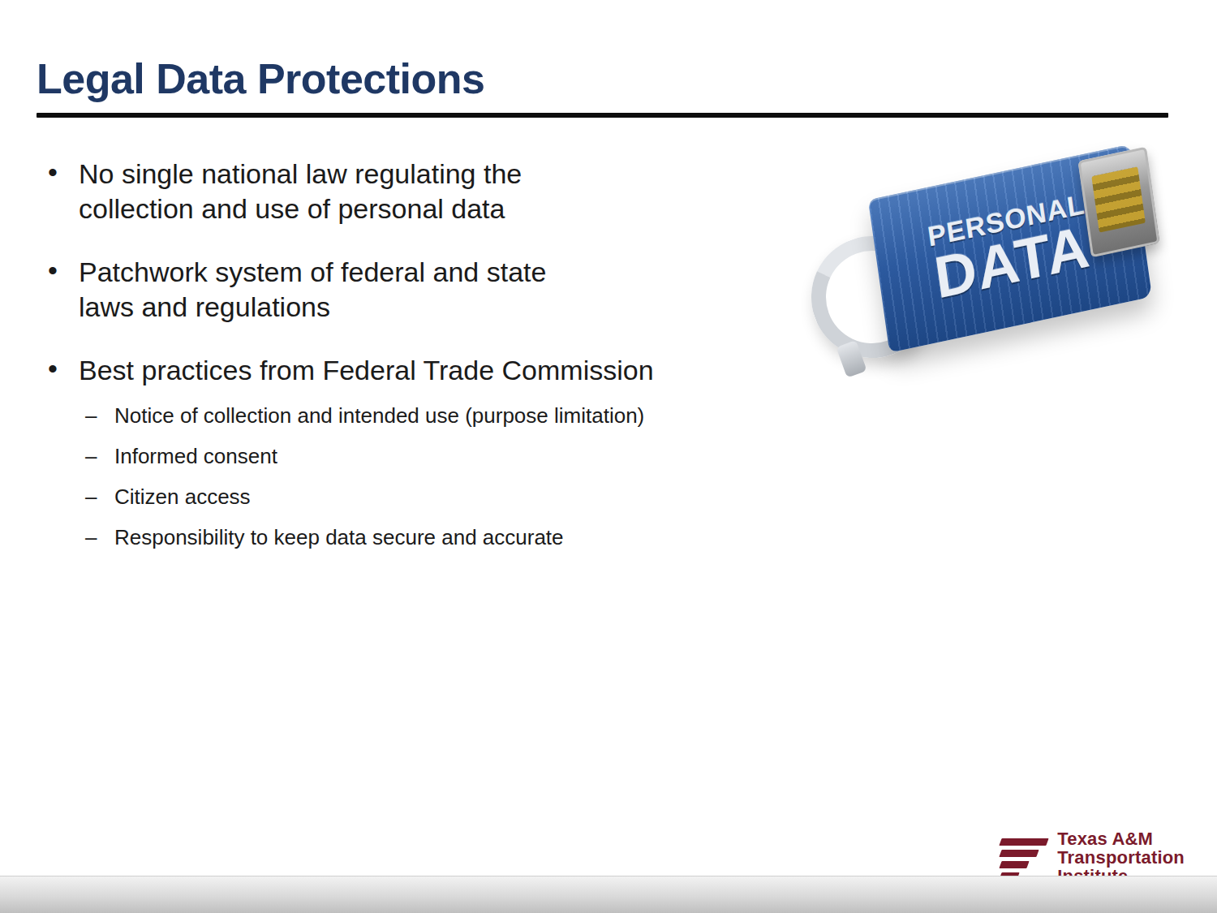Legal Data Protections
PERSONAL DATA
No single national law regulating the collection and use of personal data
Patchwork system of federal and state laws and regulations
Best practices from Federal Trade Commission
Notice of collection and intended use (purpose limitation)
Informed consent
Citizen access
Responsibility to keep data secure and accurate
Texas A&M Transportation Institute